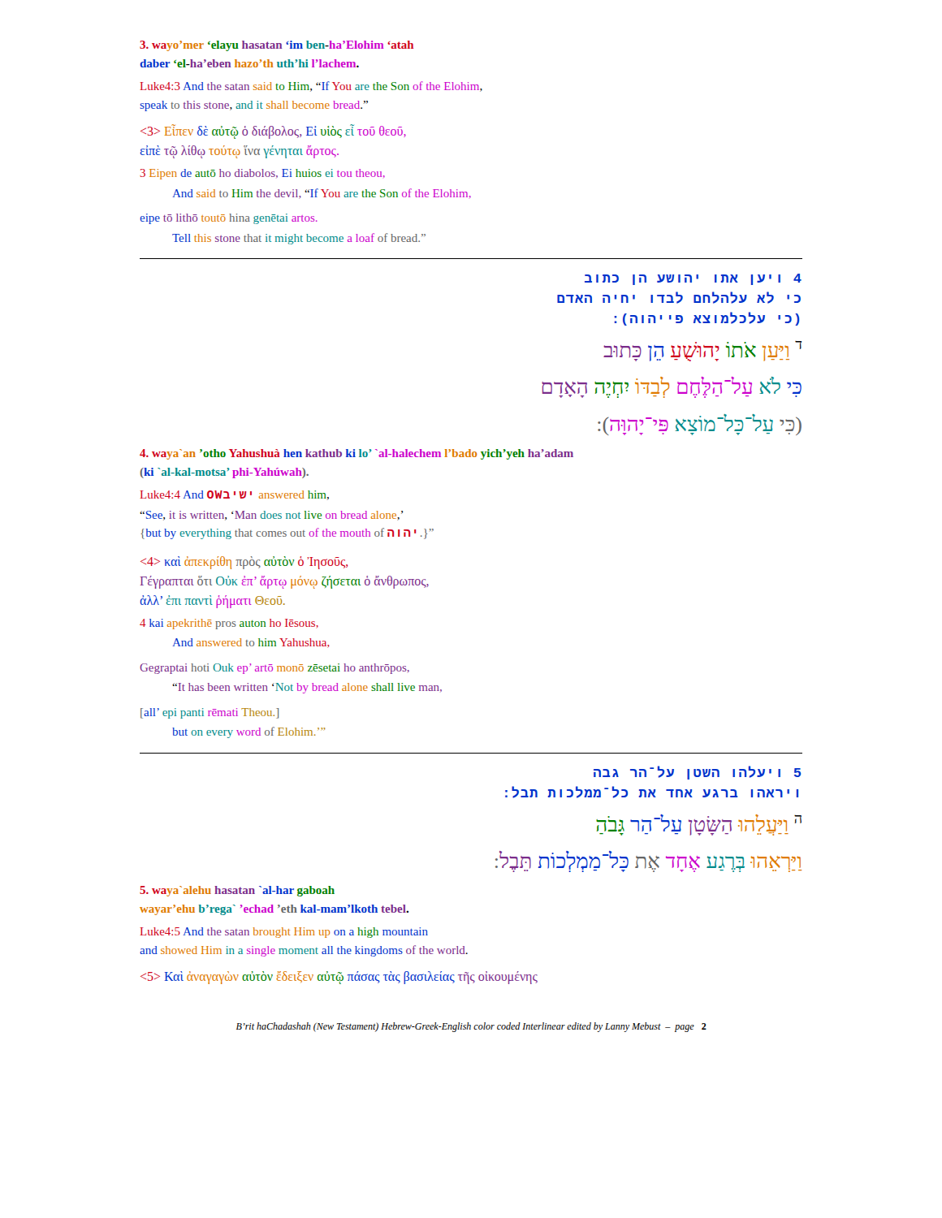3. wa yo’mer ‘elayu hasatan ‘im ben-ha’Elohim ‘atah
daber ‘el-ha’eben hazo’th uth’hi l’lachem.
Luke4:3 And the satan said to Him, “If You are the Son of the Elohim,
speak to this stone, and it shall become bread.”
<3> Εἶπεν δὲ αὐτῷ ὁ διάβολος, Εἰ υἱὸς εἶ τοῦ θεοῦ,
εἰπὲ τῷ λίθῳ τούτῳ ἵνα γένηται ἄρτος.
3 Eipen de autō ho diabolos, Ei huios ei tou theou,
And said to Him the devil, “If You are the Son of the Elohim,
eipe tō lithō toutō hina genētai artos.
Tell this stone that it might become a loaf of bread.”
4 ויען אתו יהושע הן כתוב
כי לא עלהלחם לבדו יחיה האדם
(כי עלכלמוצא פייהוה):
ד וַיַּעַן אֹתוֹ יָהוּשֻׁעַ הֵן כָּתוּב
כִּי לֹא עַל־הַלֶּחֶם לְבַדּוֹ יִחְיֶה הָאָדָם
(כִּי עַל־כָּל־מוֹצָא פִּי־יָהוָּה):
4. wa ya`an ’otho Yahushuà hen kathub ki lo’ `al-halechem l’bado yich’yeh ha’adam
(ki `al-kal-motsa’ phi-Yahúwah).
Luke4:4 And OWישיב answered him,
“See, it is written, ‘Man does not live on bread alone,’
{but by everything that comes out of the mouth of יהוה.}”
<4> καὶ ἀπεκρίθη πρὸς αὐτὸν ὁ Ἰησοῦς,
Γέγραπται ὅτι Οὐκ ἐπ’ ἄρτῳ μόνῳ ζήσεται ὁ ἄνθρωπος,
ἀλλ’ ἐπι παντὶ ῥήματι Θεοῦ.
4 kai apekrithē pros auton ho Iēsous,
And answered to him Yahushua,
Gegraptai hoti Ouk ep’ artō monō zēsetai ho anthrōpos,
“It has been written ‘Not by bread alone shall live man,
[all’ epi panti rēmati Theou.]
but on every word of Elohim.’”
5 ויעלהו השטן על־הר גבה
ויראהו ברגע אחד את כל־ממלכות תבל:
ה וַיַּעֲלֵהוּ הַשָּׂטָן עַל־הַר גָּבֹהַ
וַיַּרְאֵהוּ בְּרֶגַע אֶחָד אֶת כָּל־מַמְלְכוֹת תֵּבֶל:
5. wa ya`alehu hasatan `al-har gaboah
wayar’ehu b’rega` ’echad ’eth kal-mam’lkoth tebel.
Luke4:5 And the satan brought Him up on a high mountain
and showed Him in a single moment all the kingdoms of the world.
<5> Καὶ ἀναγαγὼν αὐτὸν ἔδειξεν αὐτῷ πάσας τὰς βασιλείας τῆς οἰκουμένης
B’rit haChadashah (New Testament) Hebrew-Greek-English color coded Interlinear edited by Lanny Mebust – page 2